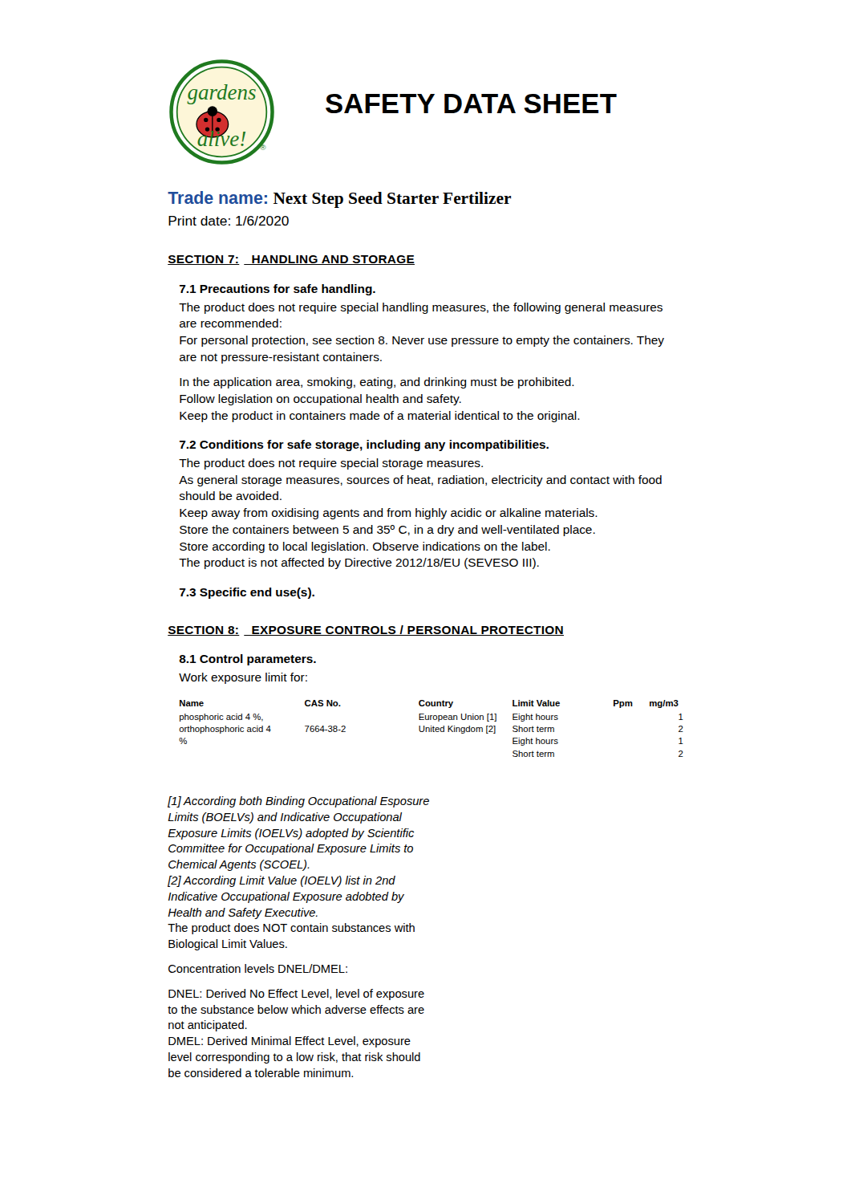gardens alive! ®
SAFETY DATA SHEET
Trade name: Next Step Seed Starter Fertilizer
Print date: 1/6/2020
SECTION 7: HANDLING AND STORAGE
7.1 Precautions for safe handling.
The product does not require special handling measures, the following general measures are recommended:
For personal protection, see section 8. Never use pressure to empty the containers. They are not pressure-resistant containers.
In the application area, smoking, eating, and drinking must be prohibited.
Follow legislation on occupational health and safety.
Keep the product in containers made of a material identical to the original.
7.2 Conditions for safe storage, including any incompatibilities.
The product does not require special storage measures.
As general storage measures, sources of heat, radiation, electricity and contact with food should be avoided.
Keep away from oxidising agents and from highly acidic or alkaline materials.
Store the containers between 5 and 35º C, in a dry and well-ventilated place.
Store according to local legislation. Observe indications on the label.
The product is not affected by Directive 2012/18/EU (SEVESO III).
7.3 Specific end use(s).
SECTION 8: EXPOSURE CONTROLS / PERSONAL PROTECTION
8.1 Control parameters.
Work exposure limit for:
| Name | CAS No. | Country | Limit Value | Ppm | mg/m3 |
| --- | --- | --- | --- | --- | --- |
| phosphoric acid 4 %, | | European Union [1] | Eight hours | | 1 |
| orthophosphoric acid 4 | 7664-38-2 | United Kingdom [2] | Short term | | 2 |
| % | | | Eight hours | | 1 |
| | | | Short term | | 2 |
[1] According both Binding Occupational Esposure Limits (BOELVs) and Indicative Occupational Exposure Limits (IOELVs) adopted by Scientific Committee for Occupational Exposure Limits to Chemical Agents (SCOEL).
[2] According Limit Value (IOELV) list in 2nd Indicative Occupational Exposure adobted by Health and Safety Executive.
The product does NOT contain substances with Biological Limit Values.
Concentration levels DNEL/DMEL:
DNEL: Derived No Effect Level, level of exposure to the substance below which adverse effects are not anticipated.
DMEL: Derived Minimal Effect Level, exposure level corresponding to a low risk, that risk should be considered a tolerable minimum.